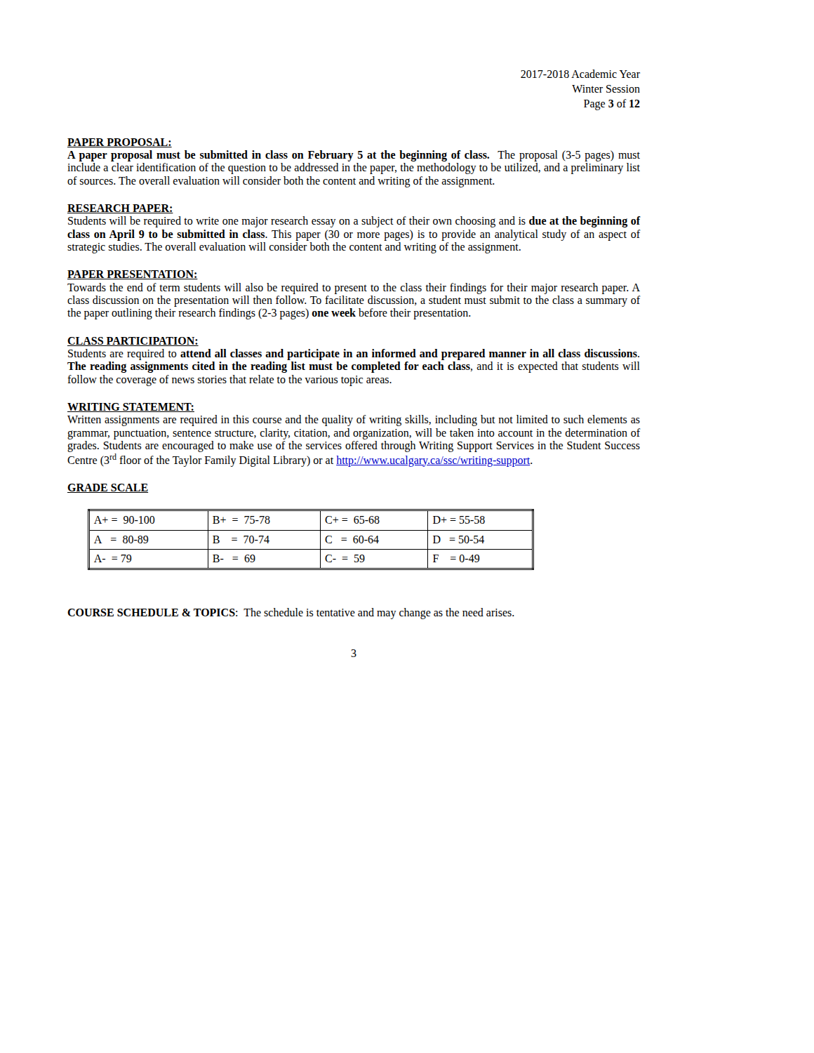2017-2018 Academic Year
Winter Session
Page 3 of 12
PAPER PROPOSAL:
A paper proposal must be submitted in class on February 5 at the beginning of class. The proposal (3-5 pages) must include a clear identification of the question to be addressed in the paper, the methodology to be utilized, and a preliminary list of sources. The overall evaluation will consider both the content and writing of the assignment.
RESEARCH PAPER:
Students will be required to write one major research essay on a subject of their own choosing and is due at the beginning of class on April 9 to be submitted in class. This paper (30 or more pages) is to provide an analytical study of an aspect of strategic studies. The overall evaluation will consider both the content and writing of the assignment.
PAPER PRESENTATION:
Towards the end of term students will also be required to present to the class their findings for their major research paper. A class discussion on the presentation will then follow. To facilitate discussion, a student must submit to the class a summary of the paper outlining their research findings (2-3 pages) one week before their presentation.
CLASS PARTICIPATION:
Students are required to attend all classes and participate in an informed and prepared manner in all class discussions. The reading assignments cited in the reading list must be completed for each class, and it is expected that students will follow the coverage of news stories that relate to the various topic areas.
WRITING STATEMENT:
Written assignments are required in this course and the quality of writing skills, including but not limited to such elements as grammar, punctuation, sentence structure, clarity, citation, and organization, will be taken into account in the determination of grades. Students are encouraged to make use of the services offered through Writing Support Services in the Student Success Centre (3rd floor of the Taylor Family Digital Library) or at http://www.ucalgary.ca/ssc/writing-support.
GRADE SCALE
| A+ = 90-100 | B+ = 75-78 | C+ = 65-68 | D+ = 55-58 |
| A = 80-89 | B = 70-74 | C = 60-64 | D = 50-54 |
| A- = 79 | B- = 69 | C- = 59 | F = 0-49 |
COURSE SCHEDULE & TOPICS: The schedule is tentative and may change as the need arises.
3